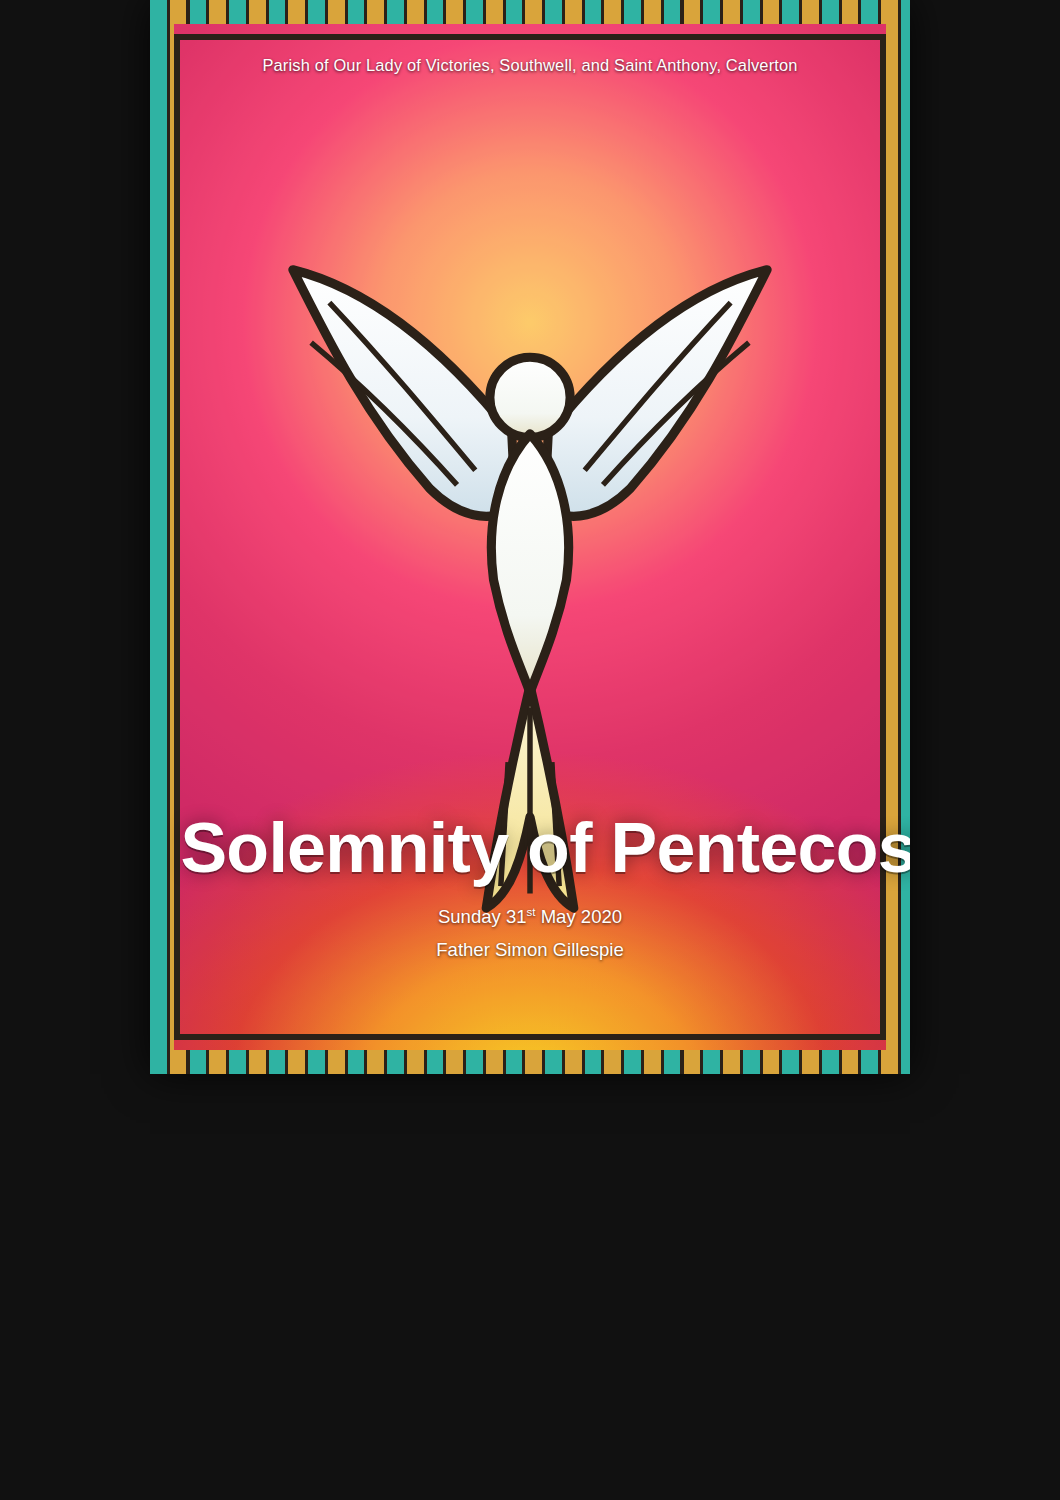Parish of Our Lady of Victories, Southwell, and Saint Anthony, Calverton
Solemnity of Pentecost
Sunday 31st May 2020
Father Simon Gillespie